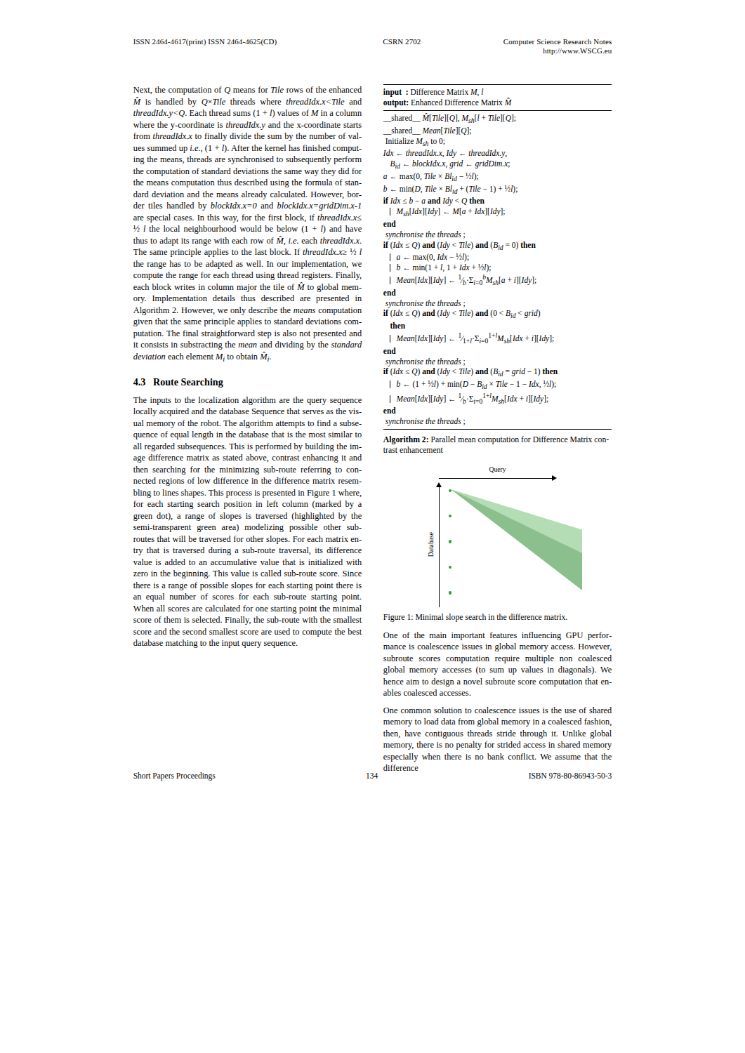ISSN 2464-4617(print) ISSN 2464-4625(CD)
CSRN 2702
Computer Science Research Notes
http://www.WSCG.eu
Next, the computation of Q means for Tile rows of the enhanced M̂ is handled by Q×Tile threads where threadIdx.x<Tile and threadIdx.y<Q. Each thread sums (1 + l) values of M in a column where the y-coordinate is threadIdx.y and the x-coordinate starts from threadIdx.x to finally divide the sum by the number of values summed up i.e., (1 + l). After the kernel has finished computing the means, threads are synchronised to subsequently perform the computation of standard deviations the same way they did for the means computation thus described using the formula of standard deviation and the means already calculated. However, border tiles handled by blockIdx.x=0 and blockIdx.x=gridDim.x-1 are special cases. In this way, for the first block, if threadIdx.x≤ ½ l the local neighbourhood would be below (1 + l) and have thus to adapt its range with each row of M̂, i.e. each threadIdx.x. The same principle applies to the last block. If threadIdx.x≥ ½ l the range has to be adapted as well. In our implementation, we compute the range for each thread using thread registers. Finally, each block writes in column major the tile of M̂ to global memory. Implementation details thus described are presented in Algorithm 2. However, we only describe the means computation given that the same principle applies to standard deviations computation. The final straightforward step is also not presented and it consists in substracting the mean and dividing by the standard deviation each element Mi to obtain M̂i.
4.3 Route Searching
The inputs to the localization algorithm are the query sequence locally acquired and the database Sequence that serves as the visual memory of the robot. The algorithm attempts to find a subsequence of equal length in the database that is the most similar to all regarded subsequences. This is performed by building the image difference matrix as stated above, contrast enhancing it and then searching for the minimizing sub-route referring to connected regions of low difference in the difference matrix resembling to lines shapes. This process is presented in Figure 1 where, for each starting search position in left column (marked by a green dot), a range of slopes is traversed (highlighted by the semi-transparent green area) modelizing possible other sub-routes that will be traversed for other slopes. For each matrix entry that is traversed during a sub-route traversal, its difference value is added to an accumulative value that is initialized with zero in the beginning. This value is called sub-route score. Since there is a range of possible slopes for each starting point there is an equal number of scores for each sub-route starting point. When all scores are calculated for one starting point the minimal score of them is selected. Finally, the sub-route with the smallest score and the second smallest score are used to compute the best database matching to the input query sequence.
input : Difference Matrix M, l
output: Enhanced Difference Matrix M̂
__shared__ M̂[Tile][Q], Msh[l + Tile][Q];
__shared__ Mean[Tile][Q];
Initialize Msh to 0;
Idx ← threadIdx.x, Idy ← threadIdx.y,
Bid ← blockIdx.x, grid ← gridDim.x;
a ← max(0, Tile × Blid − ½l);
b ← min(D, Tile × Blid + (Tile − 1) + ½l);
if Idx ≤ b − a and Idy < Q then
Msh[Idx][Idy] ← M[a + Idx][Idy];
end
synchronise the threads ;
if (Idx ≤ Q) and (Idy < Tile) and (Bid = 0) then
a ← max(0, Idx − ½l);
b ← min(1 + l, 1 + Idx + ½l);
Mean[Idx][Idy] ← 1⁄b·Σi=0bMsh[a + i][Idy];
end
synchronise the threads ;
if (Idx ≤ Q) and (Idy < Tile) and (0 < Bid < grid)
then
Mean[Idx][Idy] ← 1⁄1+l·Σi=01+lMsh[Idx + i][Idy];
end
synchronise the threads ;
if (Idx ≤ Q) and (Idy < Tile) and (Bid = grid − 1) then
b ← (1 + ½l) + min(D − Bid × Tile − 1 − Idx, ½l);
Mean[Idx][Idy] ← 1⁄b·Σi=01+lMsh[Idx + i][Idy];
end
synchronise the threads ;
Algorithm 2: Parallel mean computation for Difference Matrix contrast enhancement
Query
Database
Figure 1: Minimal slope search in the difference matrix.
One of the main important features influencing GPU performance is coalescence issues in global memory access. However, subroute scores computation require multiple non coalesced global memory accesses (to sum up values in diagonals). We hence aim to design a novel subroute score computation that enables coalesced accesses.
One common solution to coalescence issues is the use of shared memory to load data from global memory in a coalesced fashion, then, have contiguous threads stride through it. Unlike global memory, there is no penalty for strided access in shared memory especially when there is no bank conflict. We assume that the difference
Short Papers Proceedings
134
ISBN 978-80-86943-50-3